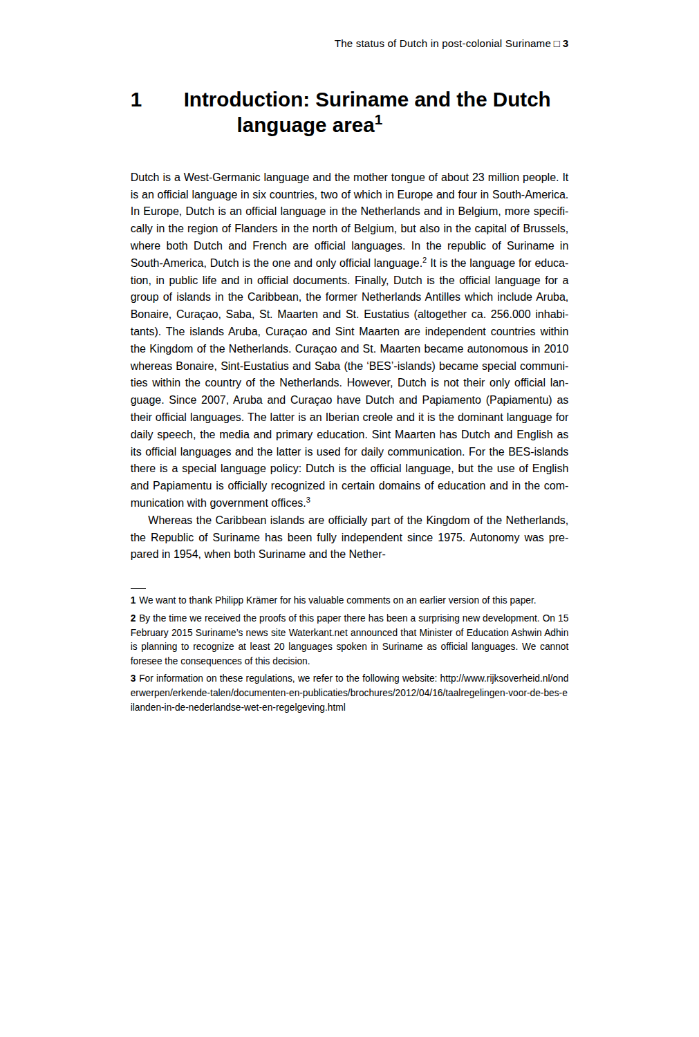The status of Dutch in post-colonial Suriname□3
1 Introduction: Suriname and the Dutchlanguage area1
Dutch is a West-Germanic language and the mother tongue of about 23 million people. It is an official language in six countries, two of which in Europe and four in South-America. In Europe, Dutch is an official language in the Netherlands and in Belgium, more specifically in the region of Flanders in the north of Belgium, but also in the capital of Brussels, where both Dutch and French are official languages. In the republic of Suriname in South-America, Dutch is the one and only official language.2 It is the language for education, in public life and in official documents. Finally, Dutch is the official language for a group of islands in the Caribbean, the former Netherlands Antilles which include Aruba, Bonaire, Curaçao, Saba, St. Maarten and St. Eustatius (altogether ca. 256.000 inhabitants). The islands Aruba, Curaçao and Sint Maarten are independent countries within the Kingdom of the Netherlands. Curaçao and St. Maarten became autonomous in 2010 whereas Bonaire, Sint-Eustatius and Saba (the ‘BES’-islands) became special communities within the country of the Netherlands. However, Dutch is not their only official language. Since 2007, Aruba and Curaçao have Dutch and Papiamento (Papiamentu) as their official languages. The latter is an Iberian creole and it is the dominant language for daily speech, the media and primary education. Sint Maarten has Dutch and English as its official languages and the latter is used for daily communication. For the BES-islands there is a special language policy: Dutch is the official language, but the use of English and Papiamentu is officially recognized in certain domains of education and in the communication with government offices.3
Whereas the Caribbean islands are officially part of the Kingdom of the Netherlands, the Republic of Suriname has been fully independent since 1975. Autonomy was prepared in 1954, when both Suriname and the Nether-
1 We want to thank Philipp Krämer for his valuable comments on an earlier version of this paper.
2 By the time we received the proofs of this paper there has been a surprising new development. On 15 February 2015 Suriname’s news site Waterkant.net announced that Minister of Education Ashwin Adhin is planning to recognize at least 20 languages spoken in Suriname as official languages. We cannot foresee the consequences of this decision.
3 For information on these regulations, we refer to the following website: http://www.rijksoverheid.nl/onderwerpen/erkende-talen/documenten-en-publicaties/brochures/2012/04/16/taalregelingen-voor-de-bes-eilanden-in-de-nederlandse-wet-en-regelgeving.html